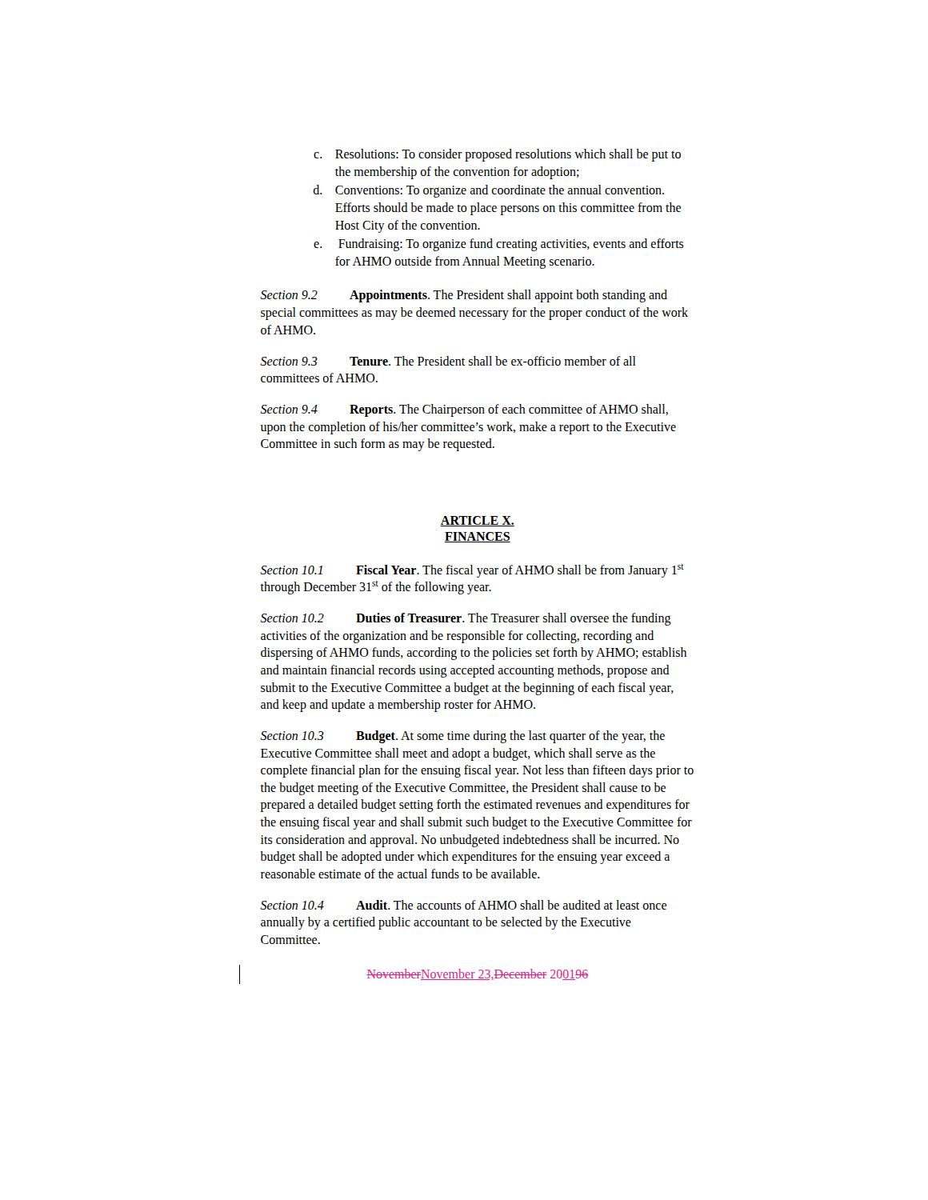Resolutions: To consider proposed resolutions which shall be put to the membership of the convention for adoption;
Conventions: To organize and coordinate the annual convention. Efforts should be made to place persons on this committee from the Host City of the convention.
Fundraising: To organize fund creating activities, events and efforts for AHMO outside from Annual Meeting scenario.
Section 9.2 Appointments. The President shall appoint both standing and special committees as may be deemed necessary for the proper conduct of the work of AHMO.
Section 9.3 Tenure. The President shall be ex-officio member of all committees of AHMO.
Section 9.4 Reports. The Chairperson of each committee of AHMO shall, upon the completion of his/her committee’s work, make a report to the Executive Committee in such form as may be requested.
ARTICLE X. FINANCES
Section 10.1 Fiscal Year. The fiscal year of AHMO shall be from January 1st through December 31st of the following year.
Section 10.2 Duties of Treasurer. The Treasurer shall oversee the funding activities of the organization and be responsible for collecting, recording and dispersing of AHMO funds, according to the policies set forth by AHMO; establish and maintain financial records using accepted accounting methods, propose and submit to the Executive Committee a budget at the beginning of each fiscal year, and keep and update a membership roster for AHMO.
Section 10.3 Budget. At some time during the last quarter of the year, the Executive Committee shall meet and adopt a budget, which shall serve as the complete financial plan for the ensuing fiscal year. Not less than fifteen days prior to the budget meeting of the Executive Committee, the President shall cause to be prepared a detailed budget setting forth the estimated revenues and expenditures for the ensuing fiscal year and shall submit such budget to the Executive Committee for its consideration and approval. No unbudgeted indebtedness shall be incurred. No budget shall be adopted under which expenditures for the ensuing year exceed a reasonable estimate of the actual funds to be available.
Section 10.4 Audit. The accounts of AHMO shall be audited at least once annually by a certified public accountant to be selected by the Executive Committee.
November November 23, December 200196